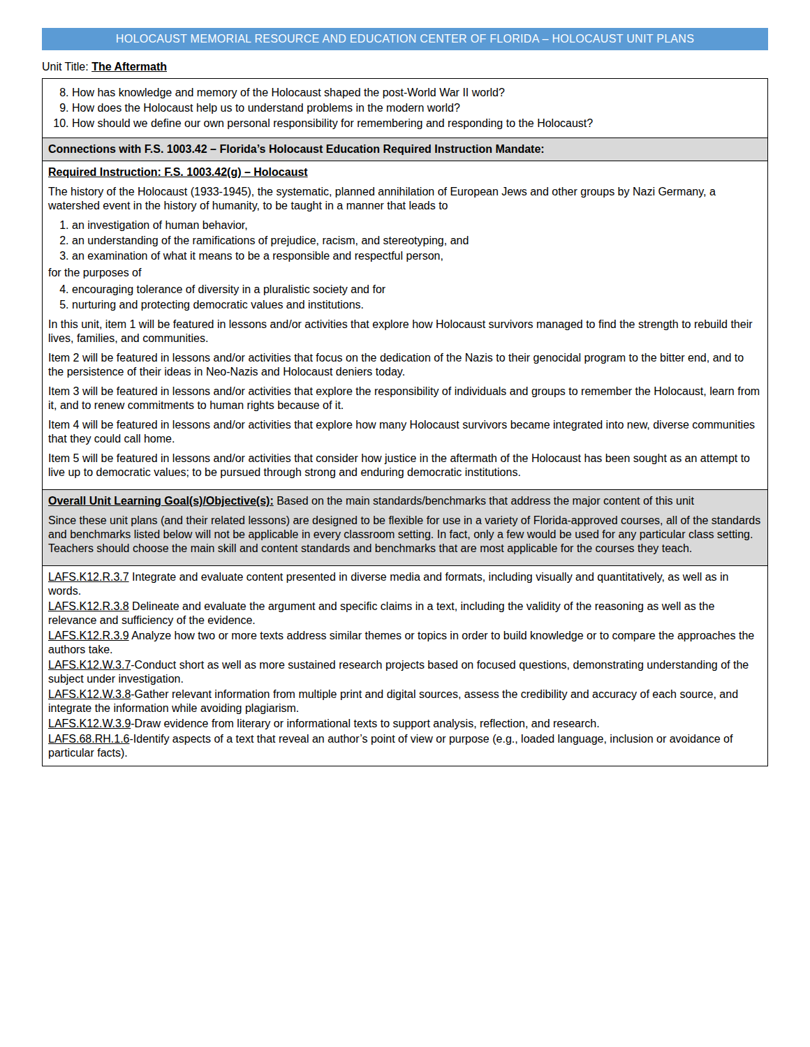HOLOCAUST MEMORIAL RESOURCE AND EDUCATION CENTER OF FLORIDA – HOLOCAUST UNIT PLANS
Unit Title: The Aftermath
| How has knowledge and memory of the Holocaust shaped the post-World War II world? How does the Holocaust help us to understand problems in the modern world? How should we define our own personal responsibility for remembering and responding to the Holocaust? |
| Connections with F.S. 1003.42 – Florida’s Holocaust Education Required Instruction Mandate: |
| Required Instruction: F.S. 1003.42(g) – Holocaust The history of the Holocaust (1933-1945), the systematic, planned annihilation of European Jews and other groups by Nazi Germany, a watershed event in the history of humanity, to be taught in a manner that leads to an investigation of human behavior, an understanding of the ramifications of prejudice, racism, and stereotyping, and an examination of what it means to be a responsible and respectful person, for the purposes of encouraging tolerance of diversity in a pluralistic society and for nurturing and protecting democratic values and institutions. In this unit, item 1 will be featured in lessons and/or activities that explore how Holocaust survivors managed to find the strength to rebuild their lives, families, and communities. Item 2 will be featured in lessons and/or activities that focus on the dedication of the Nazis to their genocidal program to the bitter end, and to the persistence of their ideas in Neo-Nazis and Holocaust deniers today. Item 3 will be featured in lessons and/or activities that explore the responsibility of individuals and groups to remember the Holocaust, learn from it, and to renew commitments to human rights because of it. Item 4 will be featured in lessons and/or activities that explore how many Holocaust survivors became integrated into new, diverse communities that they could call home. Item 5 will be featured in lessons and/or activities that consider how justice in the aftermath of the Holocaust has been sought as an attempt to live up to democratic values; to be pursued through strong and enduring democratic institutions. |
| Overall Unit Learning Goal(s)/Objective(s): Based on the main standards/benchmarks that address the major content of this unit Since these unit plans (and their related lessons) are designed to be flexible for use in a variety of Florida-approved courses, all of the standards and benchmarks listed below will not be applicable in every classroom setting. In fact, only a few would be used for any particular class setting. Teachers should choose the main skill and content standards and benchmarks that are most applicable for the courses they teach. |
| LAFS.K12.R.3.7 Integrate and evaluate content presented in diverse media and formats, including visually and quantitatively, as well as in words. LAFS.K12.R.3.8 Delineate and evaluate the argument and specific claims in a text, including the validity of the reasoning as well as the relevance and sufficiency of the evidence. LAFS.K12.R.3.9 Analyze how two or more texts address similar themes or topics in order to build knowledge or to compare the approaches the authors take. LAFS.K12.W.3.7 -Conduct short as well as more sustained research projects based on focused questions, demonstrating understanding of the subject under investigation. LAFS.K12.W.3.8 -Gather relevant information from multiple print and digital sources, assess the credibility and accuracy of each source, and integrate the information while avoiding plagiarism. LAFS.K12.W.3.9 -Draw evidence from literary or informational texts to support analysis, reflection, and research. LAFS.68.RH.1.6 -Identify aspects of a text that reveal an author’s point of view or purpose (e.g., loaded language, inclusion or avoidance of particular facts). |